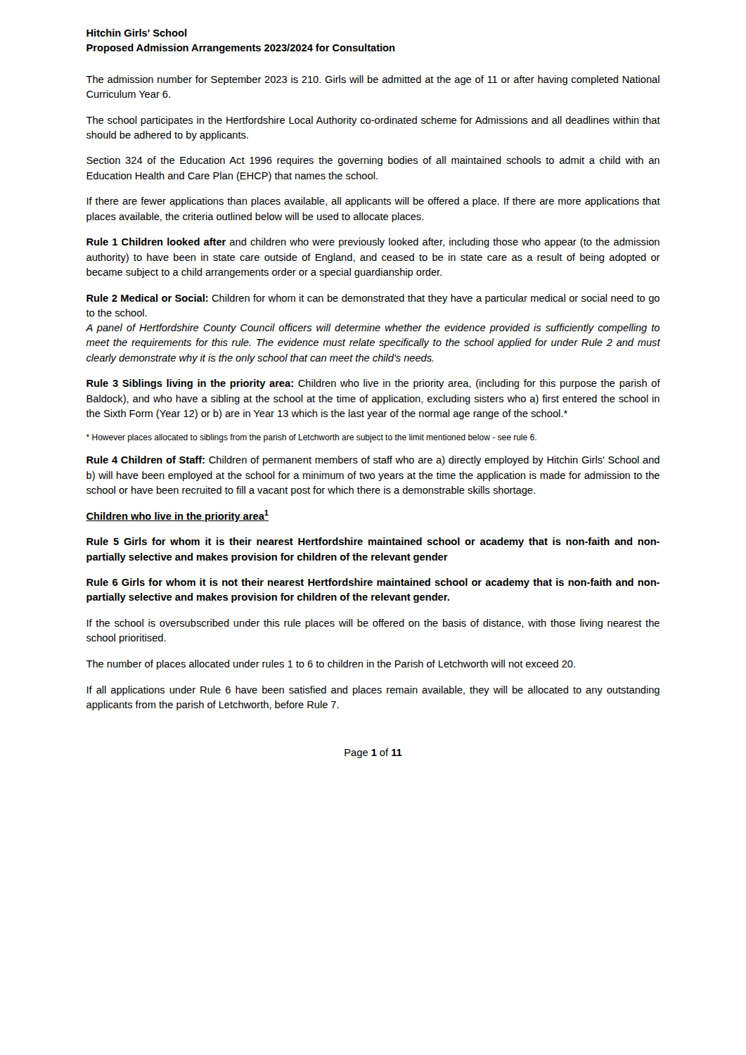Hitchin Girls' School
Proposed Admission Arrangements 2023/2024 for Consultation
The admission number for September 2023 is 210. Girls will be admitted at the age of 11 or after having completed National Curriculum Year 6.
The school participates in the Hertfordshire Local Authority co-ordinated scheme for Admissions and all deadlines within that should be adhered to by applicants.
Section 324 of the Education Act 1996 requires the governing bodies of all maintained schools to admit a child with an Education Health and Care Plan (EHCP) that names the school.
If there are fewer applications than places available, all applicants will be offered a place. If there are more applications that places available, the criteria outlined below will be used to allocate places.
Rule 1 Children looked after and children who were previously looked after, including those who appear (to the admission authority) to have been in state care outside of England, and ceased to be in state care as a result of being adopted or became subject to a child arrangements order or a special guardianship order.
Rule 2 Medical or Social: Children for whom it can be demonstrated that they have a particular medical or social need to go to the school.
A panel of Hertfordshire County Council officers will determine whether the evidence provided is sufficiently compelling to meet the requirements for this rule. The evidence must relate specifically to the school applied for under Rule 2 and must clearly demonstrate why it is the only school that can meet the child's needs.
Rule 3 Siblings living in the priority area: Children who live in the priority area, (including for this purpose the parish of Baldock), and who have a sibling at the school at the time of application, excluding sisters who a) first entered the school in the Sixth Form (Year 12) or b) are in Year 13 which is the last year of the normal age range of the school.*
* However places allocated to siblings from the parish of Letchworth are subject to the limit mentioned below - see rule 6.
Rule 4 Children of Staff: Children of permanent members of staff who are a) directly employed by Hitchin Girls' School and b) will have been employed at the school for a minimum of two years at the time the application is made for admission to the school or have been recruited to fill a vacant post for which there is a demonstrable skills shortage.
Children who live in the priority area1
Rule 5 Girls for whom it is their nearest Hertfordshire maintained school or academy that is non-faith and non-partially selective and makes provision for children of the relevant gender
Rule 6 Girls for whom it is not their nearest Hertfordshire maintained school or academy that is non-faith and non-partially selective and makes provision for children of the relevant gender.
If the school is oversubscribed under this rule places will be offered on the basis of distance, with those living nearest the school prioritised.
The number of places allocated under rules 1 to 6 to children in the Parish of Letchworth will not exceed 20.
If all applications under Rule 6 have been satisfied and places remain available, they will be allocated to any outstanding applicants from the parish of Letchworth, before Rule 7.
Page 1 of 11